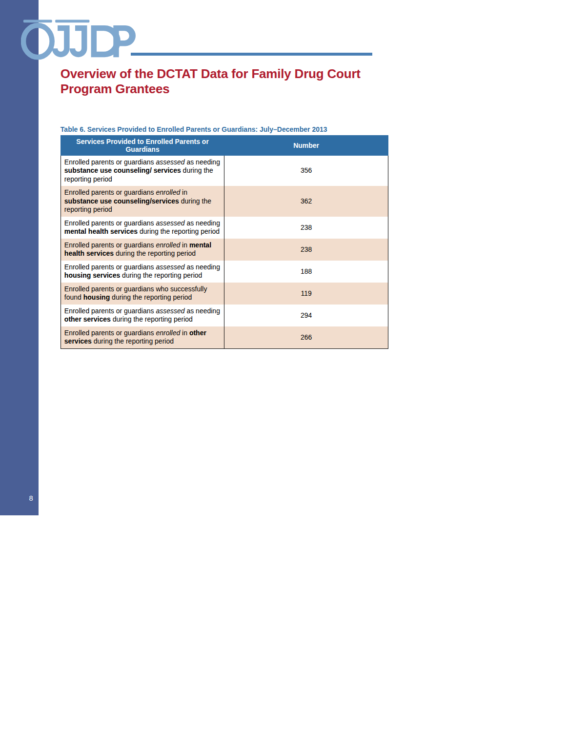8
Overview of the DCTAT Data for Family Drug Court
Program Grantees
Table 6. Services Provided to Enrolled Parents or Guardians: July–December 2013
| Services Provided to Enrolled Parents or Guardians | Number |
| --- | --- |
| Enrolled parents or guardians assessed as needing substance use counseling/ services during the reporting period | 356 |
| Enrolled parents or guardians enrolled in substance use counseling/services during the reporting period | 362 |
| Enrolled parents or guardians assessed as needing mental health services during the reporting period | 238 |
| Enrolled parents or guardians enrolled in mental health services during the reporting period | 238 |
| Enrolled parents or guardians assessed as needing housing services during the reporting period | 188 |
| Enrolled parents or guardians who successfully found housing during the reporting period | 119 |
| Enrolled parents or guardians assessed as needing other services during the reporting period | 294 |
| Enrolled parents or guardians enrolled in other services during the reporting period | 266 |